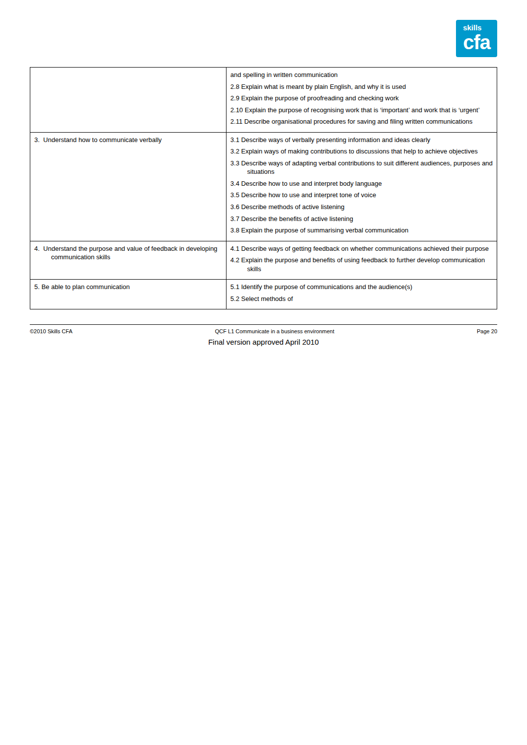skills cfa
| | and spelling in written communication 2.8 Explain what is meant by plain English, and why it is used 2.9 Explain the purpose of proofreading and checking work 2.10 Explain the purpose of recognising work that is ‘important’ and work that is ‘urgent’ 2.11 Describe organisational procedures for saving and filing written communications |
| 3. Understand how to communicate verbally | 3.1 Describe ways of verbally presenting information and ideas clearly 3.2 Explain ways of making contributions to discussions that help to achieve objectives 3.3 Describe ways of adapting verbal contributions to suit different audiences, purposes and situations 3.4 Describe how to use and interpret body language 3.5 Describe how to use and interpret tone of voice 3.6 Describe methods of active listening 3.7 Describe the benefits of active listening 3.8 Explain the purpose of summarising verbal communication |
| 4. Understand the purpose and value of feedback in developing communication skills | 4.1 Describe ways of getting feedback on whether communications achieved their purpose 4.2 Explain the purpose and benefits of using feedback to further develop communication skills |
| 5. Be able to plan communication | 5.1 Identify the purpose of communications and the audience(s) 5.2 Select methods of |
©2010 Skills CFA
Page 20
QCF L1 Communicate in a business environment
Final version approved April 2010